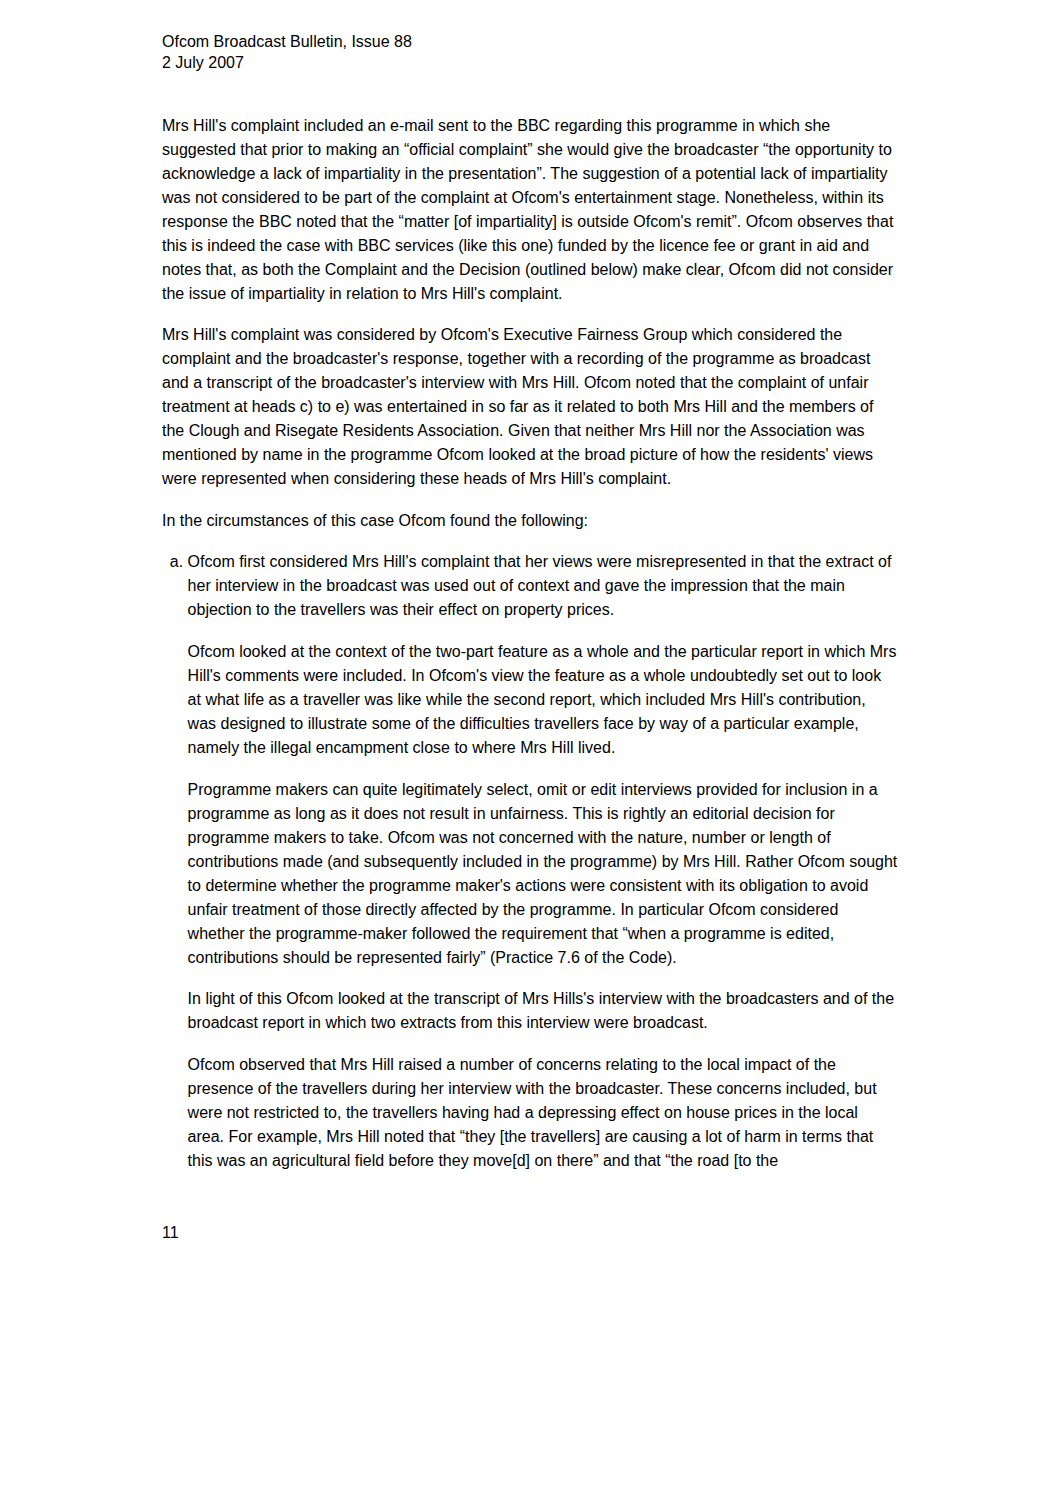Ofcom Broadcast Bulletin, Issue 88
2 July 2007
Mrs Hill's complaint included an e-mail sent to the BBC regarding this programme in which she suggested that prior to making an “official complaint” she would give the broadcaster “the opportunity to acknowledge a lack of impartiality in the presentation”. The suggestion of a potential lack of impartiality was not considered to be part of the complaint at Ofcom's entertainment stage. Nonetheless, within its response the BBC noted that the “matter [of impartiality] is outside Ofcom's remit”. Ofcom observes that this is indeed the case with BBC services (like this one) funded by the licence fee or grant in aid and notes that, as both the Complaint and the Decision (outlined below) make clear, Ofcom did not consider the issue of impartiality in relation to Mrs Hill's complaint.
Mrs Hill's complaint was considered by Ofcom's Executive Fairness Group which considered the complaint and the broadcaster's response, together with a recording of the programme as broadcast and a transcript of the broadcaster's interview with Mrs Hill. Ofcom noted that the complaint of unfair treatment at heads c) to e) was entertained in so far as it related to both Mrs Hill and the members of the Clough and Risegate Residents Association. Given that neither Mrs Hill nor the Association was mentioned by name in the programme Ofcom looked at the broad picture of how the residents' views were represented when considering these heads of Mrs Hill's complaint.
In the circumstances of this case Ofcom found the following:
Ofcom first considered Mrs Hill's complaint that her views were misrepresented in that the extract of her interview in the broadcast was used out of context and gave the impression that the main objection to the travellers was their effect on property prices.
Ofcom looked at the context of the two-part feature as a whole and the particular report in which Mrs Hill's comments were included. In Ofcom's view the feature as a whole undoubtedly set out to look at what life as a traveller was like while the second report, which included Mrs Hill's contribution, was designed to illustrate some of the difficulties travellers face by way of a particular example, namely the illegal encampment close to where Mrs Hill lived.
Programme makers can quite legitimately select, omit or edit interviews provided for inclusion in a programme as long as it does not result in unfairness. This is rightly an editorial decision for programme makers to take. Ofcom was not concerned with the nature, number or length of contributions made (and subsequently included in the programme) by Mrs Hill. Rather Ofcom sought to determine whether the programme maker's actions were consistent with its obligation to avoid unfair treatment of those directly affected by the programme. In particular Ofcom considered whether the programme-maker followed the requirement that “when a programme is edited, contributions should be represented fairly” (Practice 7.6 of the Code).
In light of this Ofcom looked at the transcript of Mrs Hills's interview with the broadcasters and of the broadcast report in which two extracts from this interview were broadcast.
Ofcom observed that Mrs Hill raised a number of concerns relating to the local impact of the presence of the travellers during her interview with the broadcaster. These concerns included, but were not restricted to, the travellers having had a depressing effect on house prices in the local area. For example, Mrs Hill noted that “they [the travellers] are causing a lot of harm in terms that this was an agricultural field before they move[d] on there” and that “the road [to the
11